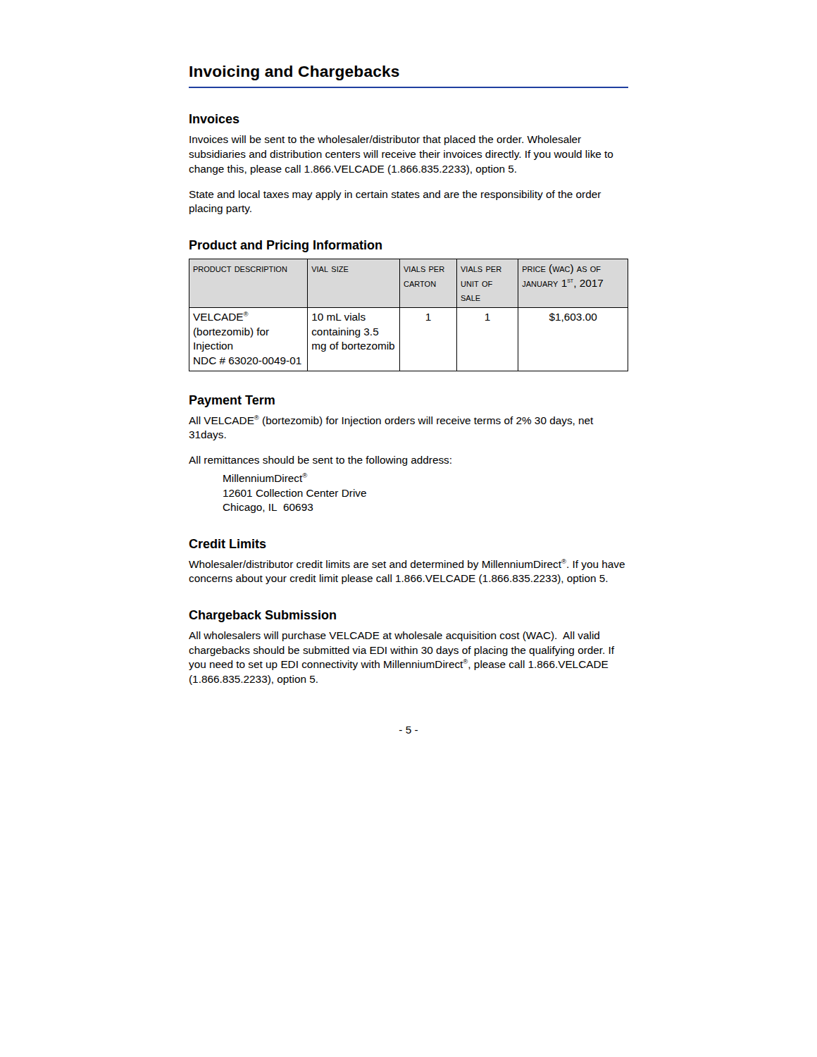Invoicing and Chargebacks
Invoices
Invoices will be sent to the wholesaler/distributor that placed the order. Wholesaler subsidiaries and distribution centers will receive their invoices directly. If you would like to change this, please call 1.866.VELCADE (1.866.835.2233), option 5.
State and local taxes may apply in certain states and are the responsibility of the order placing party.
Product and Pricing Information
| Product Description | Vial Size | Vials Per Carton | Vials Per Unit of Sale | Price (WAC) as of January 1 st , 2017 |
| --- | --- | --- | --- | --- |
| VELCADE ® (bortezomib) for Injection NDC # 63020-0049-01 | 10 mL vials containing 3.5 mg of bortezomib | 1 | 1 | $1,603.00 |
Payment Term
All VELCADE® (bortezomib) for Injection orders will receive terms of 2% 30 days, net 31days.
All remittances should be sent to the following address:
MillenniumDirect®
12601 Collection Center Drive
Chicago, IL 60693
Credit Limits
Wholesaler/distributor credit limits are set and determined by MillenniumDirect®. If you have concerns about your credit limit please call 1.866.VELCADE (1.866.835.2233), option 5.
Chargeback Submission
All wholesalers will purchase VELCADE at wholesale acquisition cost (WAC). All valid chargebacks should be submitted via EDI within 30 days of placing the qualifying order. If you need to set up EDI connectivity with MillenniumDirect®, please call 1.866.VELCADE (1.866.835.2233), option 5.
- 5 -